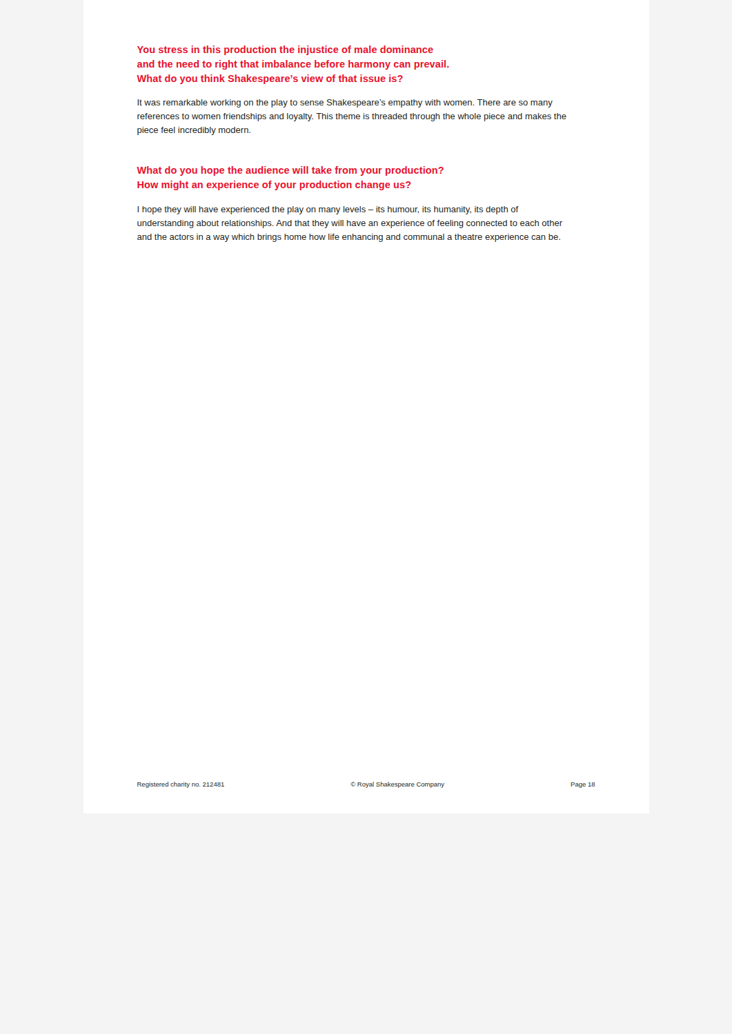You stress in this production the injustice of male dominance
and the need to right that imbalance before harmony can prevail.
What do you think Shakespeare’s view of that issue is?
It was remarkable working on the play to sense Shakespeare’s empathy with women. There are so many references to women friendships and loyalty. This theme is threaded through the whole piece and makes the piece feel incredibly modern.
What do you hope the audience will take from your production?
How might an experience of your production change us?
I hope they will have experienced the play on many levels – its humour, its humanity, its depth of understanding about relationships. And that they will have an experience of feeling connected to each other and the actors in a way which brings home how life enhancing and communal a theatre experience can be.
Registered charity no. 212481 © Royal Shakespeare Company Page 18